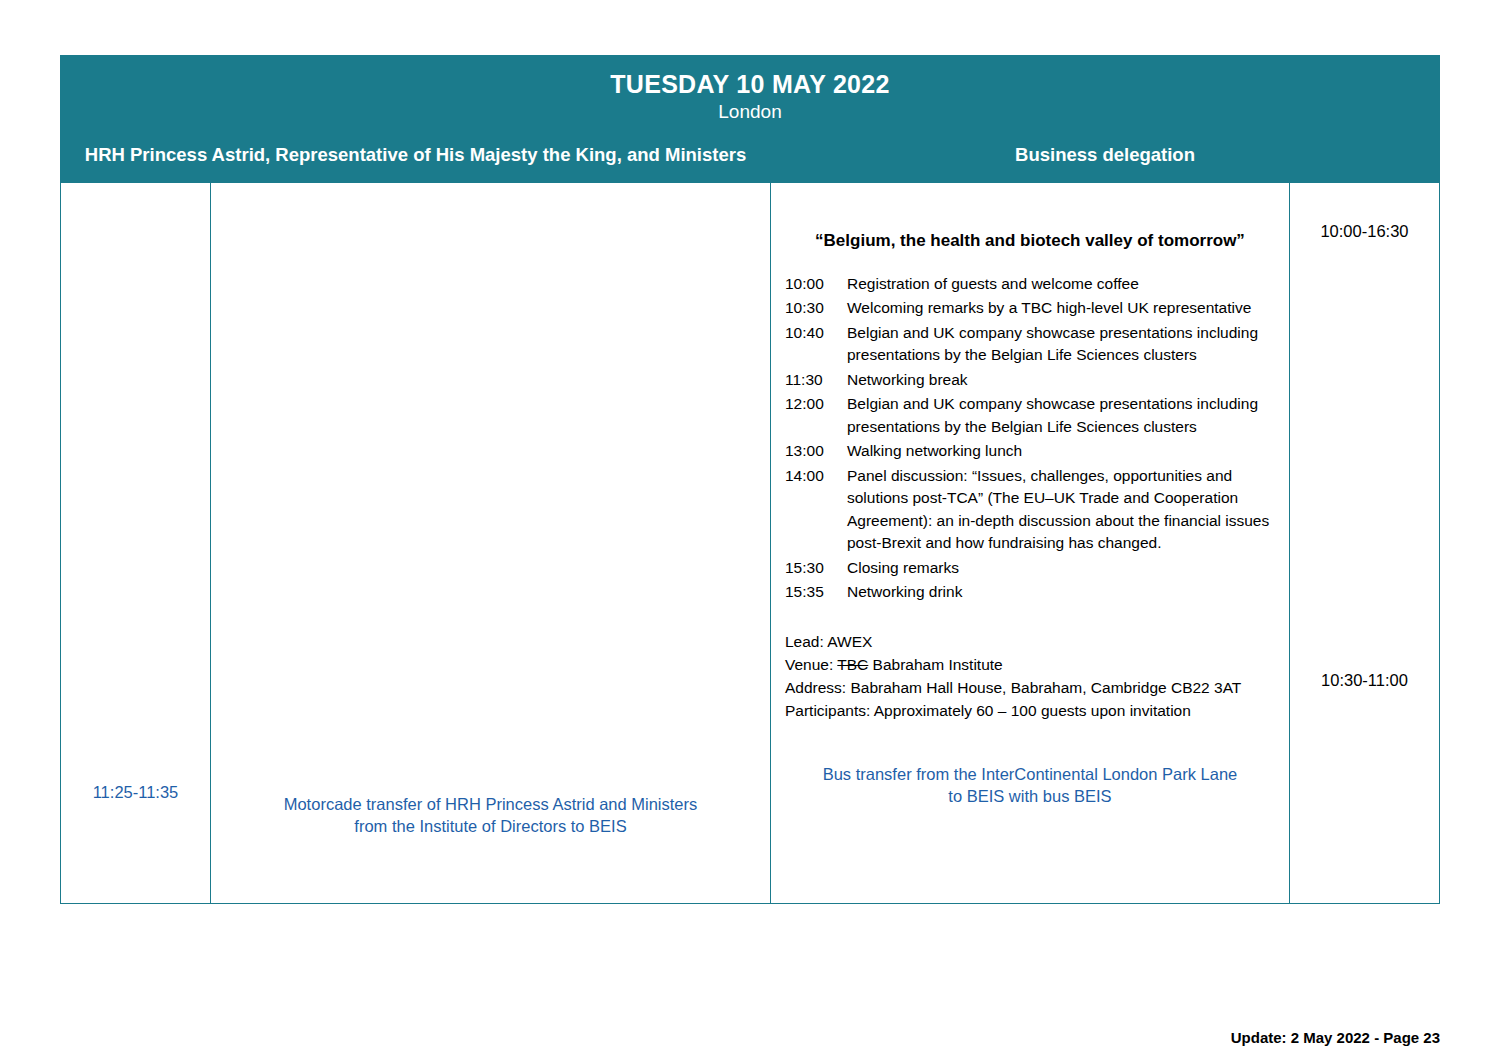| TUESDAY 10 MAY 2022 London |
| --- |
| HRH Princess Astrid, Representative of His Majesty the King, and Ministers | Business delegation |
| 11:25-11:35 | Motorcade transfer of HRH Princess Astrid and Ministers from the Institute of Directors to BEIS | “Belgium, the health and biotech valley of tomorrow” 10:00 Registration of guests and welcome coffee 10:30 Welcoming remarks by a TBC high-level UK representative 10:40 Belgian and UK company showcase presentations including presentations by the Belgian Life Sciences clusters 11:30 Networking break 12:00 Belgian and UK company showcase presentations including presentations by the Belgian Life Sciences clusters 13:00 Walking networking lunch 14:00 Panel discussion: “Issues, challenges, opportunities and solutions post-TCA” (The EU–UK Trade and Cooperation Agreement): an in-depth discussion about the financial issues post-Brexit and how fundraising has changed. 15:30 Closing remarks 15:35 Networking drink Lead: AWEX Venue: TBC Babraham Institute Address: Babraham Hall House, Babraham, Cambridge CB22 3AT Participants: Approximately 60 – 100 guests upon invitation Bus transfer from the InterContinental London Park Lane to BEIS with bus BEIS | 10:00-16:30 10:30-11:00 |
Update: 2 May 2022 - Page 23